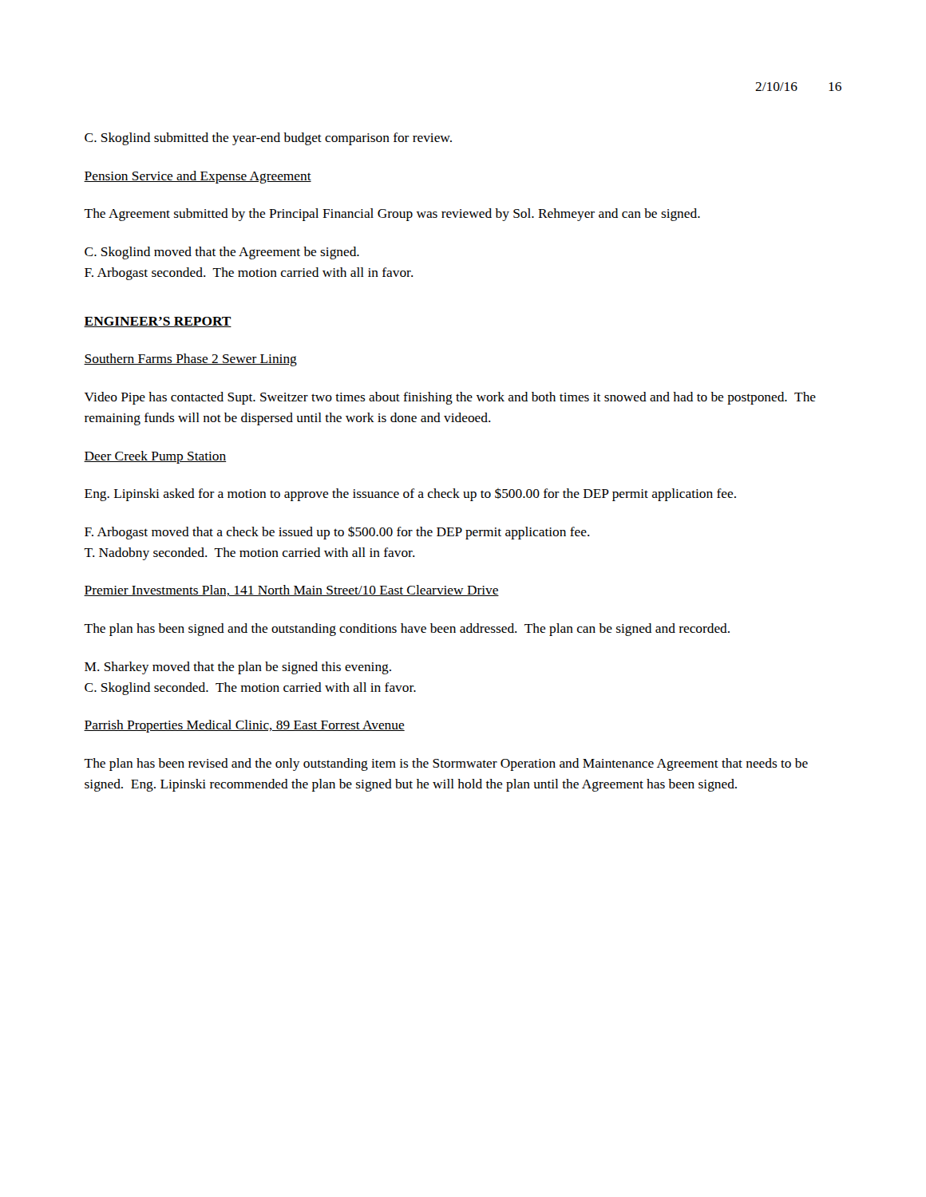2/10/1616
C. Skoglind submitted the year-end budget comparison for review.
Pension Service and Expense Agreement
The Agreement submitted by the Principal Financial Group was reviewed by Sol. Rehmeyer and can be signed.
C. Skoglind moved that the Agreement be signed. F. Arbogast seconded. The motion carried with all in favor.
ENGINEER’S REPORT
Southern Farms Phase 2 Sewer Lining
Video Pipe has contacted Supt. Sweitzer two times about finishing the work and both times it snowed and had to be postponed. The remaining funds will not be dispersed until the work is done and videoed.
Deer Creek Pump Station
Eng. Lipinski asked for a motion to approve the issuance of a check up to $500.00 for the DEP permit application fee.
F. Arbogast moved that a check be issued up to $500.00 for the DEP permit application fee. T. Nadobny seconded. The motion carried with all in favor.
Premier Investments Plan, 141 North Main Street/10 East Clearview Drive
The plan has been signed and the outstanding conditions have been addressed. The plan can be signed and recorded.
M. Sharkey moved that the plan be signed this evening. C. Skoglind seconded. The motion carried with all in favor.
Parrish Properties Medical Clinic, 89 East Forrest Avenue
The plan has been revised and the only outstanding item is the Stormwater Operation and Maintenance Agreement that needs to be signed. Eng. Lipinski recommended the plan be signed but he will hold the plan until the Agreement has been signed.